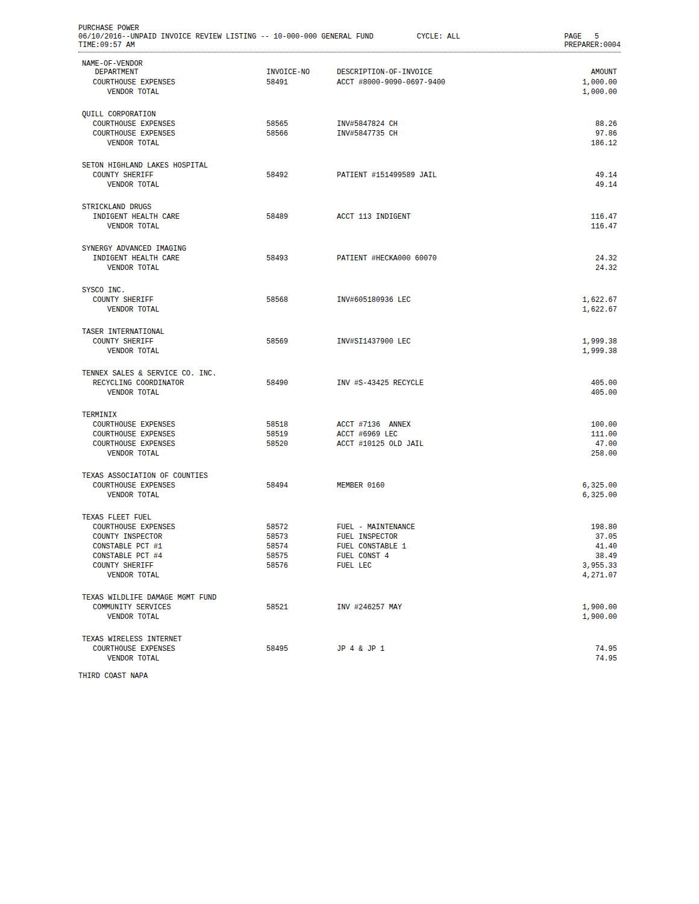PURCHASE POWER
06/10/2016--UNPAID INVOICE REVIEW LISTING -- 10-000-000 GENERAL FUND CYCLE: ALL
TIME:09:57 AM
PAGE 5 PREPARER:0004
| NAME-OF-VENDOR DEPARTMENT | INVOICE-NO | DESCRIPTION-OF-INVOICE | AMOUNT |
| --- | --- | --- | --- |
| COURTHOUSE EXPENSES | 58491 | ACCT #8000-9090-0697-9400 | 1,000.00 |
| VENDOR TOTAL | | | 1,000.00 |
| QUILL CORPORATION | | | |
| COURTHOUSE EXPENSES | 58565 | INV#5847824 CH | 88.26 |
| COURTHOUSE EXPENSES | 58566 | INV#5847735 CH | 97.86 |
| VENDOR TOTAL | | | 186.12 |
| SETON HIGHLAND LAKES HOSPITAL | | | |
| COUNTY SHERIFF | 58492 | PATIENT #151499589 JAIL | 49.14 |
| VENDOR TOTAL | | | 49.14 |
| STRICKLAND DRUGS | | | |
| INDIGENT HEALTH CARE | 58489 | ACCT 113 INDIGENT | 116.47 |
| VENDOR TOTAL | | | 116.47 |
| SYNERGY ADVANCED IMAGING | | | |
| INDIGENT HEALTH CARE | 58493 | PATIENT #HECKA000 60070 | 24.32 |
| VENDOR TOTAL | | | 24.32 |
| SYSCO INC. | | | |
| COUNTY SHERIFF | 58568 | INV#605180936 LEC | 1,622.67 |
| VENDOR TOTAL | | | 1,622.67 |
| TASER INTERNATIONAL | | | |
| COUNTY SHERIFF | 58569 | INV#SI1437900 LEC | 1,999.38 |
| VENDOR TOTAL | | | 1,999.38 |
| TENNEX SALES & SERVICE CO. INC. | | | |
| RECYCLING COORDINATOR | 58490 | INV #S-43425 RECYCLE | 405.00 |
| VENDOR TOTAL | | | 405.00 |
| TERMINIX | | | |
| COURTHOUSE EXPENSES | 58518 | ACCT #7136 ANNEX | 100.00 |
| COURTHOUSE EXPENSES | 58519 | ACCT #6969 LEC | 111.00 |
| COURTHOUSE EXPENSES | 58520 | ACCT #10125 OLD JAIL | 47.00 |
| VENDOR TOTAL | | | 258.00 |
| TEXAS ASSOCIATION OF COUNTIES | | | |
| COURTHOUSE EXPENSES | 58494 | MEMBER 0160 | 6,325.00 |
| VENDOR TOTAL | | | 6,325.00 |
| TEXAS FLEET FUEL | | | |
| COURTHOUSE EXPENSES | 58572 | FUEL - MAINTENANCE | 198.80 |
| COUNTY INSPECTOR | 58573 | FUEL INSPECTOR | 37.05 |
| CONSTABLE PCT #1 | 58574 | FUEL CONSTABLE 1 | 41.40 |
| CONSTABLE PCT #4 | 58575 | FUEL CONST 4 | 38.49 |
| COUNTY SHERIFF | 58576 | FUEL LEC | 3,955.33 |
| VENDOR TOTAL | | | 4,271.07 |
| TEXAS WILDLIFE DAMAGE MGMT FUND | | | |
| COMMUNITY SERVICES | 58521 | INV #246257 MAY | 1,900.00 |
| VENDOR TOTAL | | | 1,900.00 |
| TEXAS WIRELESS INTERNET | | | |
| COURTHOUSE EXPENSES | 58495 | JP 4 & JP 1 | 74.95 |
| VENDOR TOTAL | | | 74.95 |
THIRD COAST NAPA